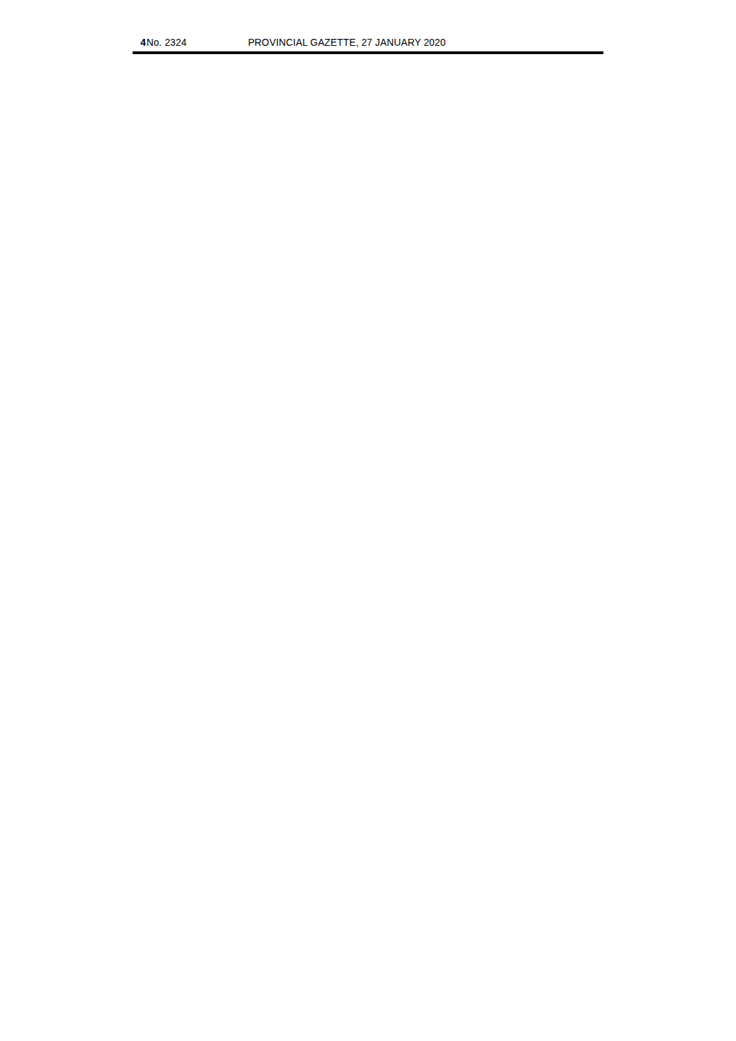4 No. 2324 PROVINCIAL GAZETTE, 27 JANUARY 2020